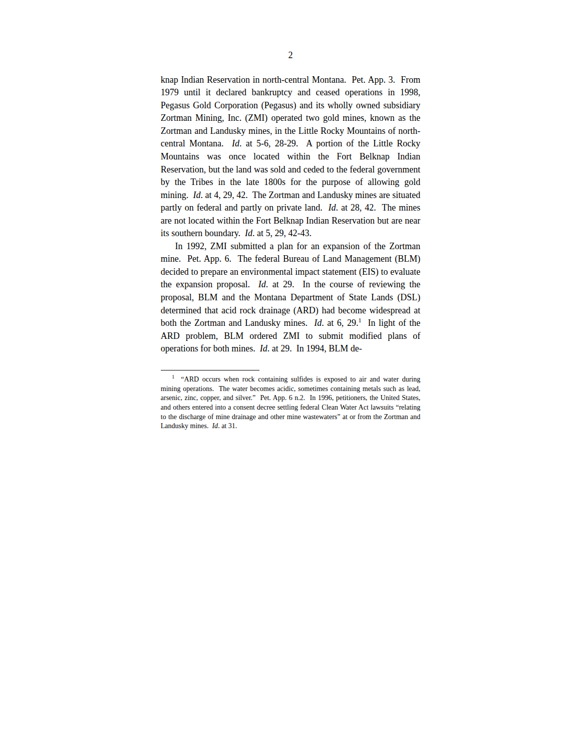2
knap Indian Reservation in north-central Montana. Pet. App. 3. From 1979 until it declared bankruptcy and ceased operations in 1998, Pegasus Gold Corporation (Pegasus) and its wholly owned subsidiary Zortman Mining, Inc. (ZMI) operated two gold mines, known as the Zortman and Landusky mines, in the Little Rocky Mountains of north-central Montana. Id. at 5-6, 28-29. A portion of the Little Rocky Mountains was once located within the Fort Belknap Indian Reservation, but the land was sold and ceded to the federal government by the Tribes in the late 1800s for the purpose of allowing gold mining. Id. at 4, 29, 42. The Zortman and Landusky mines are situated partly on federal and partly on private land. Id. at 28, 42. The mines are not located within the Fort Belknap Indian Reservation but are near its southern boundary. Id. at 5, 29, 42-43.
In 1992, ZMI submitted a plan for an expansion of the Zortman mine. Pet. App. 6. The federal Bureau of Land Management (BLM) decided to prepare an environmental impact statement (EIS) to evaluate the expansion proposal. Id. at 29. In the course of reviewing the proposal, BLM and the Montana Department of State Lands (DSL) determined that acid rock drainage (ARD) had become widespread at both the Zortman and Landusky mines. Id. at 6, 29.1 In light of the ARD problem, BLM ordered ZMI to submit modified plans of operations for both mines. Id. at 29. In 1994, BLM de-
1 “ARD occurs when rock containing sulfides is exposed to air and water during mining operations. The water becomes acidic, sometimes containing metals such as lead, arsenic, zinc, copper, and silver.” Pet. App. 6 n.2. In 1996, petitioners, the United States, and others entered into a consent decree settling federal Clean Water Act lawsuits “relating to the discharge of mine drainage and other mine wastewaters” at or from the Zortman and Landusky mines. Id. at 31.